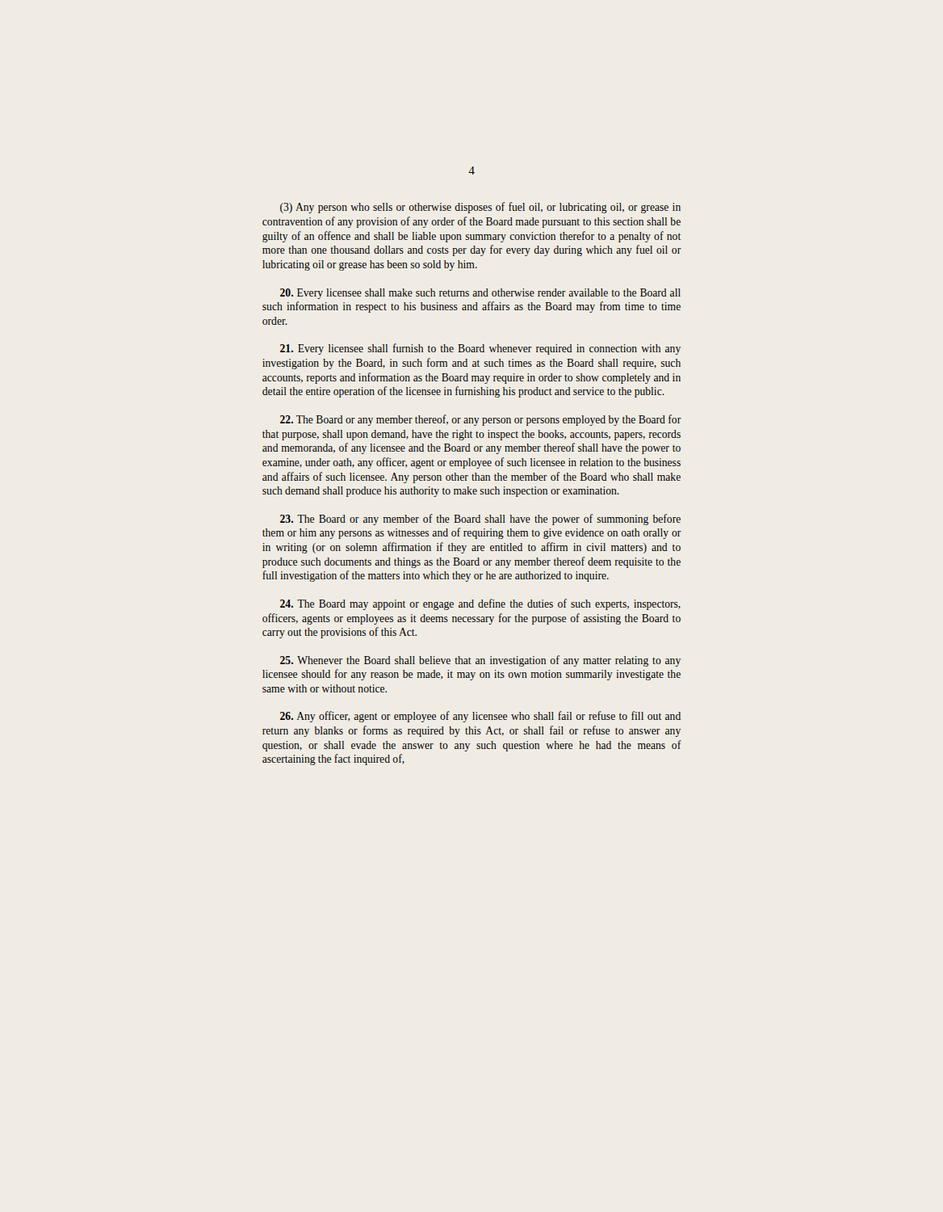4
(3) Any person who sells or otherwise disposes of fuel oil, or lubricating oil, or grease in contravention of any provision of any order of the Board made pursuant to this section shall be guilty of an offence and shall be liable upon summary conviction therefor to a penalty of not more than one thousand dollars and costs per day for every day during which any fuel oil or lubricating oil or grease has been so sold by him.
20. Every licensee shall make such returns and otherwise render available to the Board all such information in respect to his business and affairs as the Board may from time to time order.
21. Every licensee shall furnish to the Board whenever required in connection with any investigation by the Board, in such form and at such times as the Board shall require, such accounts, reports and information as the Board may require in order to show completely and in detail the entire operation of the licensee in furnishing his product and service to the public.
22. The Board or any member thereof, or any person or persons employed by the Board for that purpose, shall upon demand, have the right to inspect the books, accounts, papers, records and memoranda, of any licensee and the Board or any member thereof shall have the power to examine, under oath, any officer, agent or employee of such licensee in relation to the business and affairs of such licensee. Any person other than the member of the Board who shall make such demand shall produce his authority to make such inspection or examination.
23. The Board or any member of the Board shall have the power of summoning before them or him any persons as witnesses and of requiring them to give evidence on oath orally or in writing (or on solemn affirmation if they are entitled to affirm in civil matters) and to produce such documents and things as the Board or any member thereof deem requisite to the full investigation of the matters into which they or he are authorized to inquire.
24. The Board may appoint or engage and define the duties of such experts, inspectors, officers, agents or employees as it deems necessary for the purpose of assisting the Board to carry out the provisions of this Act.
25. Whenever the Board shall believe that an investigation of any matter relating to any licensee should for any reason be made, it may on its own motion summarily investigate the same with or without notice.
26. Any officer, agent or employee of any licensee who shall fail or refuse to fill out and return any blanks or forms as required by this Act, or shall fail or refuse to answer any question, or shall evade the answer to any such question where he had the means of ascertaining the fact inquired of,